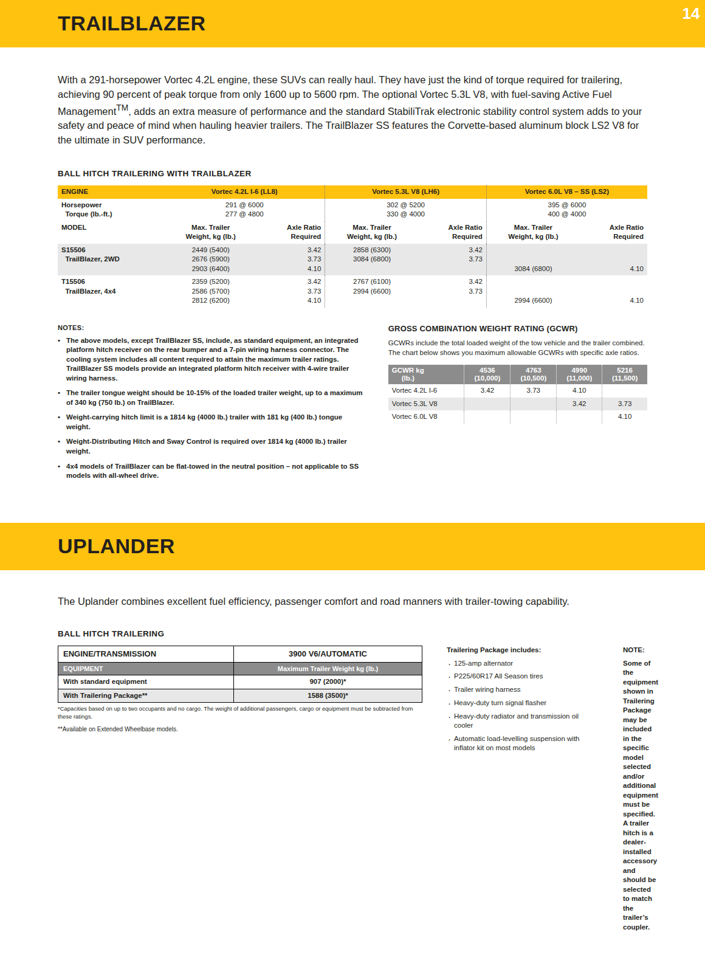14
Trailblazer
With a 291-horsepower Vortec 4.2L engine, these SUVs can really haul. They have just the kind of torque required for trailering, achieving 90 percent of peak torque from only 1600 up to 5600 rpm. The optional Vortec 5.3L V8, with fuel-saving Active Fuel ManagementTM, adds an extra measure of performance and the standard StabiliTrak electronic stability control system adds to your safety and peace of mind when hauling heavier trailers. The TrailBlazer SS features the Corvette-based aluminum block LS2 V8 for the ultimate in SUV performance.
Ball Hitch Trailering with Trailblazer
| ENGINE | Vortec 4.2L I-6 (LL8) | Vortec 5.3L V8 (LH6) | Vortec 6.0L V8 – SS (LS2) |
| --- | --- | --- | --- |
| Horsepower Torque (lb.-ft.) | 291 @ 6000 277 @ 4800 | 302 @ 5200 330 @ 4000 | 395 @ 6000 400 @ 4000 |
| MODEL | Max. Trailer Weight, kg (lb.) | Axle Ratio Required | Max. Trailer Weight, kg (lb.) | Axle Ratio Required | Max. Trailer Weight, kg (lb.) | Axle Ratio Required |
| S15506 TrailBlazer, 2WD | 2449 (5400) 2676 (5900) 2903 (6400) | 3.42 3.73 4.10 | 2858 (6300) 3084 (6800) | 3.42 3.73 | 3084 (6800) | 4.10 |
| T15506 TrailBlazer, 4x4 | 2359 (5200) 2586 (5700) 2812 (6200) | 3.42 3.73 4.10 | 2767 (6100) 2994 (6600) | 3.42 3.73 | 2994 (6600) | 4.10 |
NOTES:
The above models, except TrailBlazer SS, include, as standard equipment, an integrated platform hitch receiver on the rear bumper and a 7-pin wiring harness connector. The cooling system includes all content required to attain the maximum trailer ratings. TrailBlazer SS models provide an integrated platform hitch receiver with 4-wire trailer wiring harness.
The trailer tongue weight should be 10-15% of the loaded trailer weight, up to a maximum of 340 kg (750 lb.) on TrailBlazer.
Weight-carrying hitch limit is a 1814 kg (4000 lb.) trailer with 181 kg (400 lb.) tongue weight.
Weight-Distributing Hitch and Sway Control is required over 1814 kg (4000 lb.) trailer weight.
4x4 models of TrailBlazer can be flat-towed in the neutral position – not applicable to SS models with all-wheel drive.
GROSS COMBINATION WEIGHT RATING (GCWR)
GCWRs include the total loaded weight of the tow vehicle and the trailer combined. The chart below shows you maximum allowable GCWRs with specific axle ratios.
| GCWR kg (lb.) | 4536 (10,000) | 4763 (10,500) | 4990 (11,000) | 5216 (11,500) |
| --- | --- | --- | --- | --- |
| Vortec 4.2L I-6 | 3.42 | 3.73 | 4.10 | |
| Vortec 5.3L V8 | | | 3.42 | 3.73 |
| Vortec 6.0L V8 | | | | 4.10 |
Uplander
The Uplander combines excellent fuel efficiency, passenger comfort and road manners with trailer-towing capability.
Ball Hitch Trailering
| ENGINE/TRANSMISSION | 3900 V6/AUTOMATIC |
| --- | --- |
| EQUIPMENT | Maximum Trailer Weight kg (lb.) |
| With standard equipment | 907 (2000)* |
| With Trailering Package** | 1588 (3500)* |
*Capacities based on up to two occupants and no cargo. The weight of additional passengers, cargo or equipment must be subtracted from these ratings.
**Available on Extended Wheelbase models.
Trailering Package includes:
125-amp alternator
P225/60R17 All Season tires
Trailer wiring harness
Heavy-duty turn signal flasher
Heavy-duty radiator and transmission oil cooler
Automatic load-levelling suspension with inflator kit on most models
NOTE:
Some of the equipment shown in Trailering Package may be included in the specific model selected and/or additional equipment must be specified. A trailer hitch is a dealer-installed accessory and should be selected to match the trailer’s coupler.